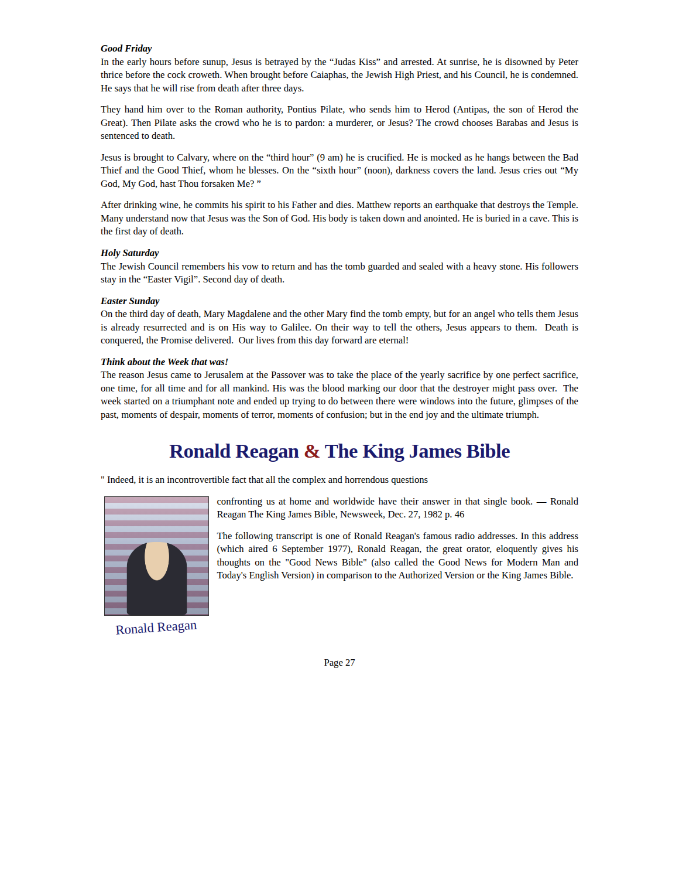Good Friday
In the early hours before sunup, Jesus is betrayed by the “Judas Kiss” and arrested. At sunrise, he is disowned by Peter thrice before the cock croweth. When brought before Caiaphas, the Jewish High Priest, and his Council, he is condemned. He says that he will rise from death after three days.
They hand him over to the Roman authority, Pontius Pilate, who sends him to Herod (Antipas, the son of Herod the Great). Then Pilate asks the crowd who he is to pardon: a murderer, or Jesus? The crowd chooses Barabas and Jesus is sentenced to death.
Jesus is brought to Calvary, where on the “third hour” (9 am) he is crucified. He is mocked as he hangs between the Bad Thief and the Good Thief, whom he blesses. On the “sixth hour” (noon), darkness covers the land. Jesus cries out “My God, My God, hast Thou forsaken Me? ”
After drinking wine, he commits his spirit to his Father and dies. Matthew reports an earthquake that destroys the Temple. Many understand now that Jesus was the Son of God. His body is taken down and anointed. He is buried in a cave. This is the first day of death.
Holy Saturday
The Jewish Council remembers his vow to return and has the tomb guarded and sealed with a heavy stone. His followers stay in the “Easter Vigil”. Second day of death.
Easter Sunday
On the third day of death, Mary Magdalene and the other Mary find the tomb empty, but for an angel who tells them Jesus is already resurrected and is on His way to Galilee. On their way to tell the others, Jesus appears to them. Death is conquered, the Promise delivered. Our lives from this day forward are eternal!
Think about the Week that was!
The reason Jesus came to Jerusalem at the Passover was to take the place of the yearly sacrifice by one perfect sacrifice, one time, for all time and for all mankind. His was the blood marking our door that the destroyer might pass over. The week started on a triumphant note and ended up trying to do between there were windows into the future, glimpses of the past, moments of despair, moments of terror, moments of confusion; but in the end joy and the ultimate triumph.
Ronald Reagan & The King James Bible
" Indeed, it is an incontrovertible fact that all the complex and horrendous questions
Ronald Reagan
confronting us at home and worldwide have their answer in that single book. — Ronald Reagan The King James Bible, Newsweek, Dec. 27, 1982 p. 46
The following transcript is one of Ronald Reagan's famous radio addresses. In this address (which aired 6 September 1977), Ronald Reagan, the great orator, eloquently gives his thoughts on the "Good News Bible" (also called the Good News for Modern Man and Today's English Version) in comparison to the Authorized Version or the King James Bible.
Page 27